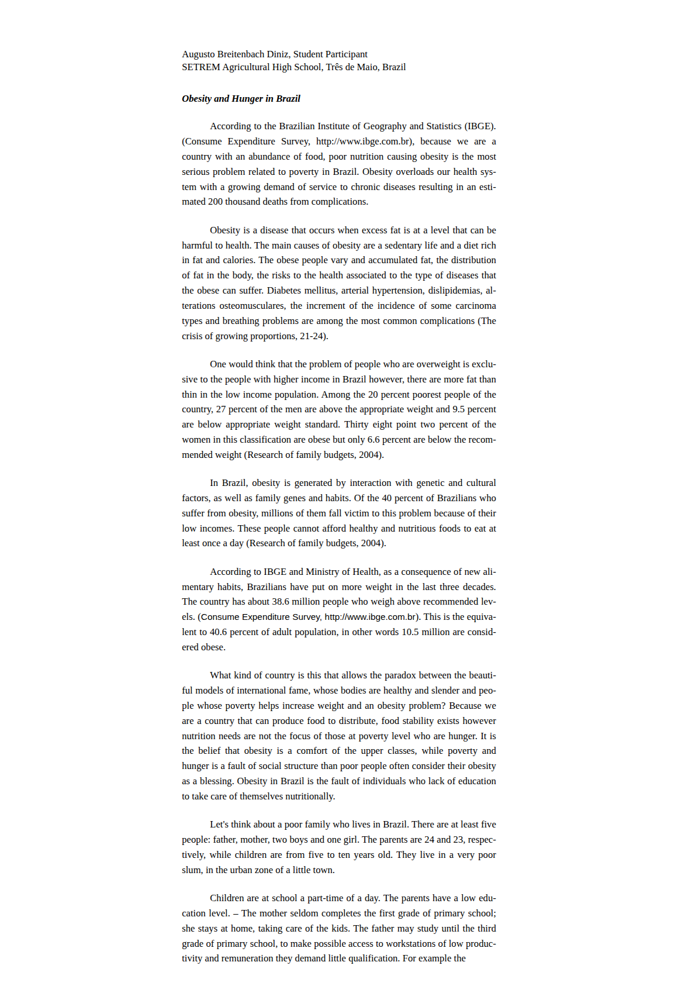Augusto Breitenbach Diniz, Student Participant
SETREM Agricultural High School, Três de Maio, Brazil
Obesity and Hunger in Brazil
According to the Brazilian Institute of Geography and Statistics (IBGE). (Consume Expenditure Survey, http://www.ibge.com.br), because we are a country with an abundance of food, poor nutrition causing obesity is the most serious problem related to poverty in Brazil. Obesity overloads our health system with a growing demand of service to chronic diseases resulting in an estimated 200 thousand deaths from complications.
Obesity is a disease that occurs when excess fat is at a level that can be harmful to health. The main causes of obesity are a sedentary life and a diet rich in fat and calories. The obese people vary and accumulated fat, the distribution of fat in the body, the risks to the health associated to the type of diseases that the obese can suffer. Diabetes mellitus, arterial hypertension, dislipidemias, alterations osteomusculares, the increment of the incidence of some carcinoma types and breathing problems are among the most common complications (The crisis of growing proportions, 21-24).
One would think that the problem of people who are overweight is exclusive to the people with higher income in Brazil however, there are more fat than thin in the low income population. Among the 20 percent poorest people of the country, 27 percent of the men are above the appropriate weight and 9.5 percent are below appropriate weight standard. Thirty eight point two percent of the women in this classification are obese but only 6.6 percent are below the recommended weight (Research of family budgets, 2004).
In Brazil, obesity is generated by interaction with genetic and cultural factors, as well as family genes and habits. Of the 40 percent of Brazilians who suffer from obesity, millions of them fall victim to this problem because of their low incomes. These people cannot afford healthy and nutritious foods to eat at least once a day (Research of family budgets, 2004).
According to IBGE and Ministry of Health, as a consequence of new alimentary habits, Brazilians have put on more weight in the last three decades. The country has about 38.6 million people who weigh above recommended levels. (Consume Expenditure Survey, http://www.ibge.com.br). This is the equivalent to 40.6 percent of adult population, in other words 10.5 million are considered obese.
What kind of country is this that allows the paradox between the beautiful models of international fame, whose bodies are healthy and slender and people whose poverty helps increase weight and an obesity problem? Because we are a country that can produce food to distribute, food stability exists however nutrition needs are not the focus of those at poverty level who are hunger. It is the belief that obesity is a comfort of the upper classes, while poverty and hunger is a fault of social structure than poor people often consider their obesity as a blessing. Obesity in Brazil is the fault of individuals who lack of education to take care of themselves nutritionally.
Let's think about a poor family who lives in Brazil. There are at least five people: father, mother, two boys and one girl. The parents are 24 and 23, respectively, while children are from five to ten years old. They live in a very poor slum, in the urban zone of a little town.
Children are at school a part-time of a day. The parents have a low education level. – The mother seldom completes the first grade of primary school; she stays at home, taking care of the kids. The father may study until the third grade of primary school, to make possible access to workstations of low productivity and remuneration they demand little qualification. For example the